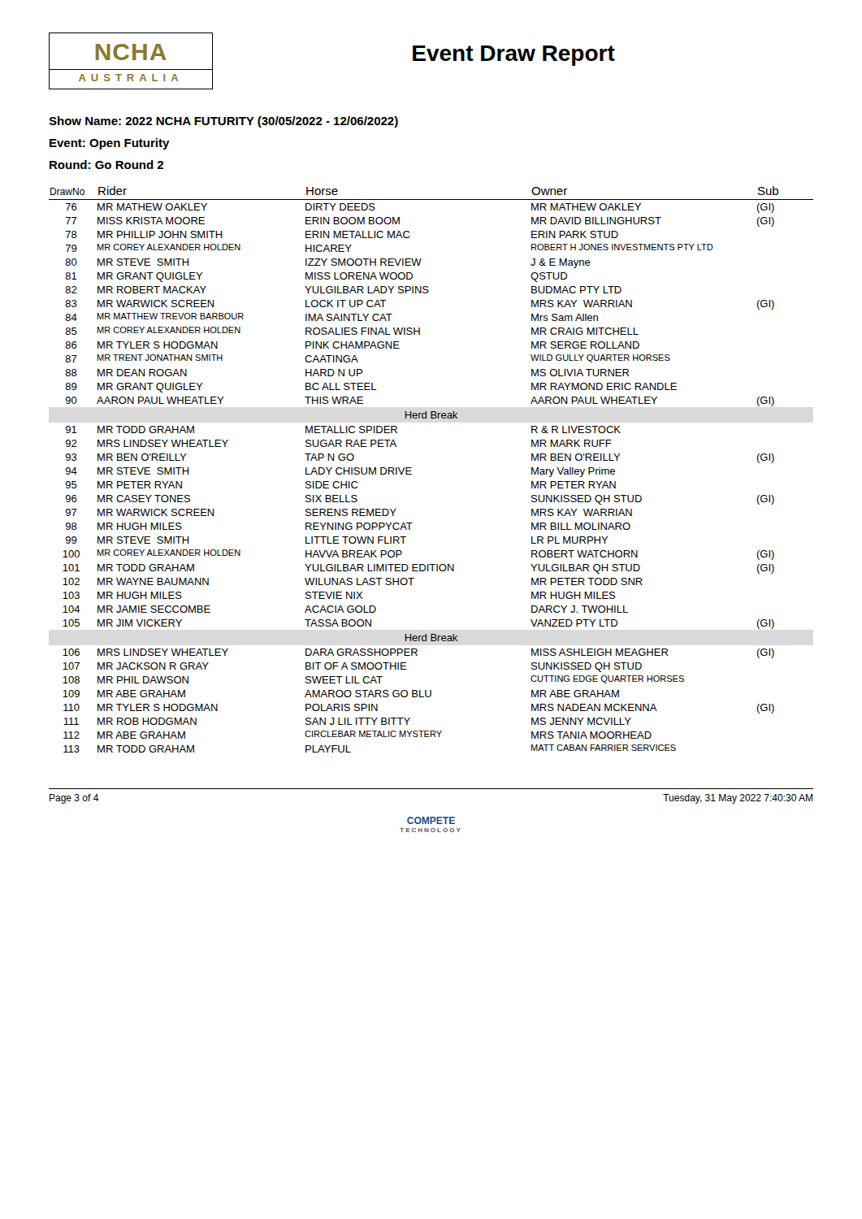NCHA
AUSTRALIA
Event Draw Report
Show Name: 2022 NCHA FUTURITY (30/05/2022 - 12/06/2022)
Event: Open Futurity
Round: Go Round 2
| DrawNo | Rider | Horse | Owner | Sub |
| --- | --- | --- | --- | --- |
| 76 | MR MATHEW OAKLEY | DIRTY DEEDS | MR MATHEW OAKLEY | (GI) |
| 77 | MISS KRISTA MOORE | ERIN BOOM BOOM | MR DAVID BILLINGHURST | (GI) |
| 78 | MR PHILLIP JOHN SMITH | ERIN METALLIC MAC | ERIN PARK STUD | |
| 79 | MR COREY ALEXANDER HOLDEN | HICAREY | ROBERT H JONES INVESTMENTS PTY LTD | |
| 80 | MR STEVE SMITH | IZZY SMOOTH REVIEW | J & E Mayne | |
| 81 | MR GRANT QUIGLEY | MISS LORENA WOOD | QSTUD | |
| 82 | MR ROBERT MACKAY | YULGILBAR LADY SPINS | BUDMAC PTY LTD | |
| 83 | MR WARWICK SCREEN | LOCK IT UP CAT | MRS KAY WARRIAN | (GI) |
| 84 | MR MATTHEW TREVOR BARBOUR | IMA SAINTLY CAT | Mrs Sam Allen | |
| 85 | MR COREY ALEXANDER HOLDEN | ROSALIES FINAL WISH | MR CRAIG MITCHELL | |
| 86 | MR TYLER S HODGMAN | PINK CHAMPAGNE | MR SERGE ROLLAND | |
| 87 | MR TRENT JONATHAN SMITH | CAATINGA | WILD GULLY QUARTER HORSES | |
| 88 | MR DEAN ROGAN | HARD N UP | MS OLIVIA TURNER | |
| 89 | MR GRANT QUIGLEY | BC ALL STEEL | MR RAYMOND ERIC RANDLE | |
| 90 | AARON PAUL WHEATLEY | THIS WRAE | AARON PAUL WHEATLEY | (GI) |
| Herd Break |
| 91 | MR TODD GRAHAM | METALLIC SPIDER | R & R LIVESTOCK | |
| 92 | MRS LINDSEY WHEATLEY | SUGAR RAE PETA | MR MARK RUFF | |
| 93 | MR BEN O'REILLY | TAP N GO | MR BEN O'REILLY | (GI) |
| 94 | MR STEVE SMITH | LADY CHISUM DRIVE | Mary Valley Prime | |
| 95 | MR PETER RYAN | SIDE CHIC | MR PETER RYAN | |
| 96 | MR CASEY TONES | SIX BELLS | SUNKISSED QH STUD | (GI) |
| 97 | MR WARWICK SCREEN | SERENS REMEDY | MRS KAY WARRIAN | |
| 98 | MR HUGH MILES | REYNING POPPYCAT | MR BILL MOLINARO | |
| 99 | MR STEVE SMITH | LITTLE TOWN FLIRT | LR PL MURPHY | |
| 100 | MR COREY ALEXANDER HOLDEN | HAVVA BREAK POP | ROBERT WATCHORN | (GI) |
| 101 | MR TODD GRAHAM | YULGILBAR LIMITED EDITION | YULGILBAR QH STUD | (GI) |
| 102 | MR WAYNE BAUMANN | WILUNAS LAST SHOT | MR PETER TODD SNR | |
| 103 | MR HUGH MILES | STEVIE NIX | MR HUGH MILES | |
| 104 | MR JAMIE SECCOMBE | ACACIA GOLD | DARCY J. TWOHILL | |
| 105 | MR JIM VICKERY | TASSA BOON | VANZED PTY LTD | (GI) |
| Herd Break |
| 106 | MRS LINDSEY WHEATLEY | DARA GRASSHOPPER | MISS ASHLEIGH MEAGHER | (GI) |
| 107 | MR JACKSON R GRAY | BIT OF A SMOOTHIE | SUNKISSED QH STUD | |
| 108 | MR PHIL DAWSON | SWEET LIL CAT | CUTTING EDGE QUARTER HORSES | |
| 109 | MR ABE GRAHAM | AMAROO STARS GO BLU | MR ABE GRAHAM | |
| 110 | MR TYLER S HODGMAN | POLARIS SPIN | MRS NADEAN MCKENNA | (GI) |
| 111 | MR ROB HODGMAN | SAN J LIL ITTY BITTY | MS JENNY MCVILLY | |
| 112 | MR ABE GRAHAM | CIRCLEBAR METALIC MYSTERY | MRS TANIA MOORHEAD | |
| 113 | MR TODD GRAHAM | PLAYFUL | MATT CABAN FARRIER SERVICES | |
Page 3 of 4
Tuesday, 31 May 2022 7:40:30 AM
COMPETE TECHNOLOGY